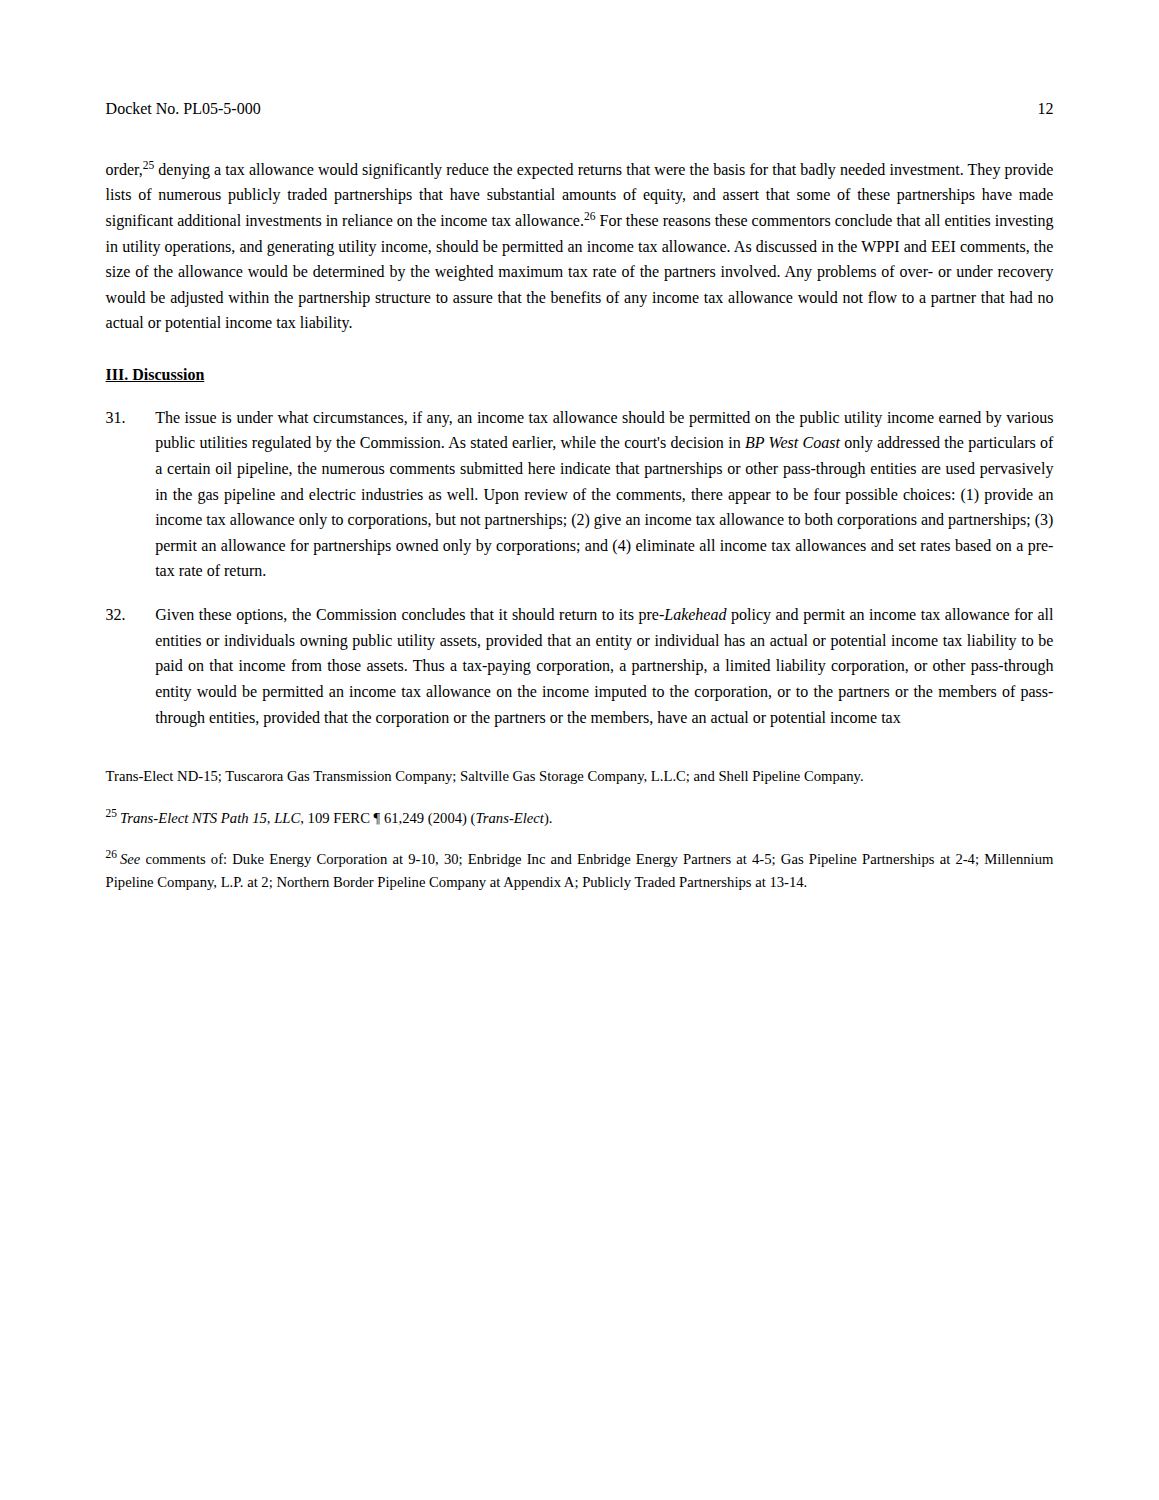Docket No. PL05-5-000 12
order,25 denying a tax allowance would significantly reduce the expected returns that were the basis for that badly needed investment. They provide lists of numerous publicly traded partnerships that have substantial amounts of equity, and assert that some of these partnerships have made significant additional investments in reliance on the income tax allowance.26 For these reasons these commentors conclude that all entities investing in utility operations, and generating utility income, should be permitted an income tax allowance. As discussed in the WPPI and EEI comments, the size of the allowance would be determined by the weighted maximum tax rate of the partners involved. Any problems of over- or under recovery would be adjusted within the partnership structure to assure that the benefits of any income tax allowance would not flow to a partner that had no actual or potential income tax liability.
III. Discussion
31. The issue is under what circumstances, if any, an income tax allowance should be permitted on the public utility income earned by various public utilities regulated by the Commission. As stated earlier, while the court's decision in BP West Coast only addressed the particulars of a certain oil pipeline, the numerous comments submitted here indicate that partnerships or other pass-through entities are used pervasively in the gas pipeline and electric industries as well. Upon review of the comments, there appear to be four possible choices: (1) provide an income tax allowance only to corporations, but not partnerships; (2) give an income tax allowance to both corporations and partnerships; (3) permit an allowance for partnerships owned only by corporations; and (4) eliminate all income tax allowances and set rates based on a pre-tax rate of return.
32. Given these options, the Commission concludes that it should return to its pre-Lakehead policy and permit an income tax allowance for all entities or individuals owning public utility assets, provided that an entity or individual has an actual or potential income tax liability to be paid on that income from those assets. Thus a tax-paying corporation, a partnership, a limited liability corporation, or other pass-through entity would be permitted an income tax allowance on the income imputed to the corporation, or to the partners or the members of pass-through entities, provided that the corporation or the partners or the members, have an actual or potential income tax
Trans-Elect ND-15; Tuscarora Gas Transmission Company; Saltville Gas Storage Company, L.L.C; and Shell Pipeline Company.
25 Trans-Elect NTS Path 15, LLC, 109 FERC ¶ 61,249 (2004) (Trans-Elect).
26 See comments of: Duke Energy Corporation at 9-10, 30; Enbridge Inc and Enbridge Energy Partners at 4-5; Gas Pipeline Partnerships at 2-4; Millennium Pipeline Company, L.P. at 2; Northern Border Pipeline Company at Appendix A; Publicly Traded Partnerships at 13-14.